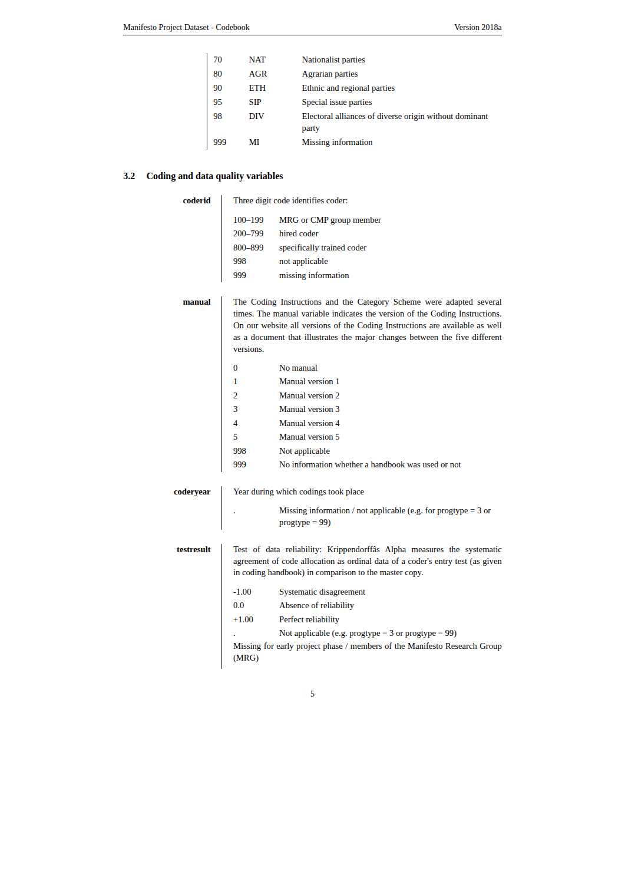Manifesto Project Dataset - Codebook
Version 2018a
| 70 | NAT | Nationalist parties |
| 80 | AGR | Agrarian parties |
| 90 | ETH | Ethnic and regional parties |
| 95 | SIP | Special issue parties |
| 98 | DIV | Electoral alliances of diverse origin without dominant party |
| 999 | MI | Missing information |
3.2 Coding and data quality variables
coderid
Three digit code identifies coder:
| 100–199 | MRG or CMP group member |
| 200–799 | hired coder |
| 800–899 | specifically trained coder |
| 998 | not applicable |
| 999 | missing information |
manual
The Coding Instructions and the Category Scheme were adapted several times. The manual variable indicates the version of the Coding Instructions. On our website all versions of the Coding Instructions are available as well as a document that illustrates the major changes between the five different versions.
| 0 | No manual |
| 1 | Manual version 1 |
| 2 | Manual version 2 |
| 3 | Manual version 3 |
| 4 | Manual version 4 |
| 5 | Manual version 5 |
| 998 | Not applicable |
| 999 | No information whether a handbook was used or not |
coderyear
Year during which codings took place
| . | Missing information / not applicable (e.g. for progtype = 3 or progtype = 99) |
testresult
Test of data reliability: Krippendorffâs Alpha measures the systematic agreement of code allocation as ordinal data of a coder's entry test (as given in coding handbook) in comparison to the master copy.
| -1.00 | Systematic disagreement |
| 0.0 | Absence of reliability |
| +1.00 | Perfect reliability |
| . | Not applicable (e.g. progtype = 3 or progtype = 99) |
Missing for early project phase / members of the Manifesto Research Group (MRG)
5